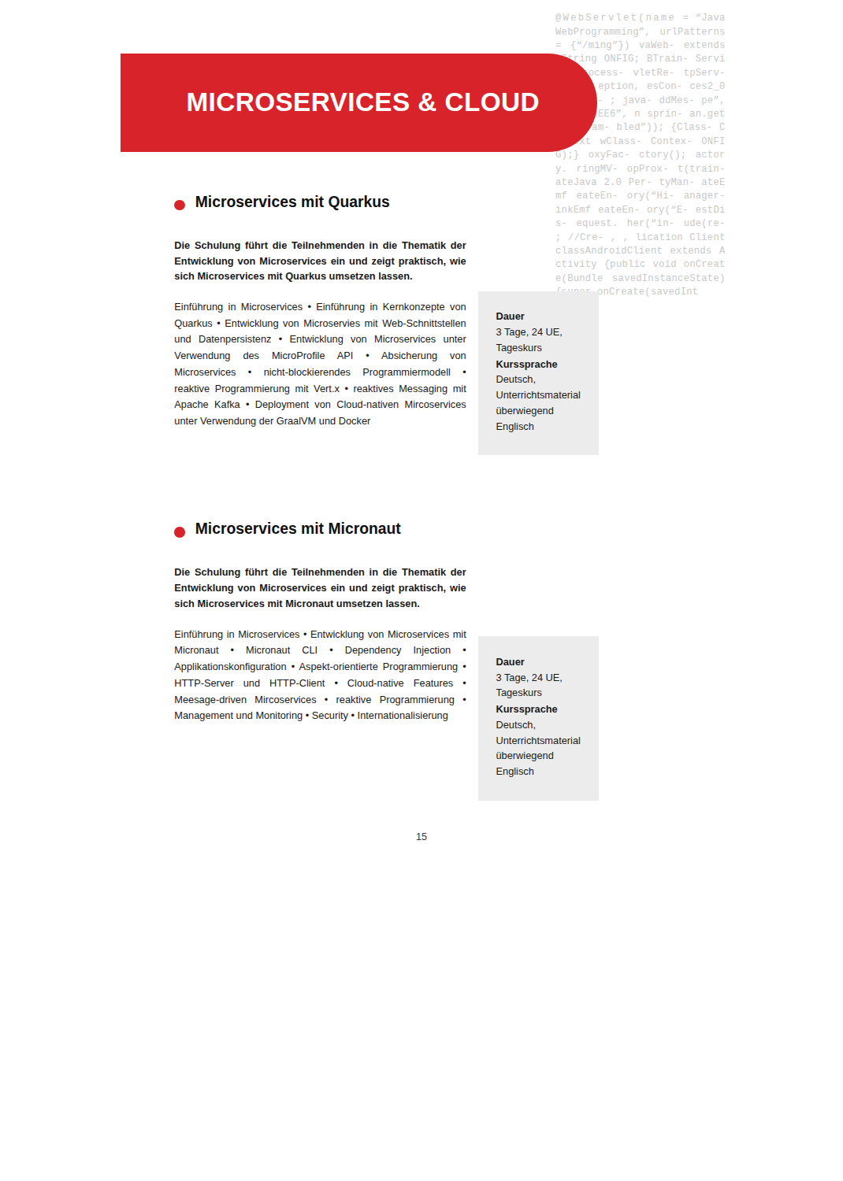@WebServlet(name = “JavaWebProgramming”, urlPatterns = {“/ming”}) vaWeb- extends eString ONFIG; BTrain- Service; rocess- vletRe- tpServ- ponse) eption, esCon- ces2_0 ext.get- ; java- ddMes- pe”,new avaEE6”, n sprin- an.get- tParam- bled”)); {Class- Context wClass- Contex- ONFIG);} oxyFac- ctory(); actory. ringMV- opProx- t(train- ateJava 2.0 Per- tyMan- ateEmf eateEn- ory(“Hi- anager- inkEmf eateEn- ory(“E- estDis- equest. her(“in- ude(re- ; //Cre- , , lication ClientclassAndroidClient extends Activity {public void onCreate(Bundle savedInstanceState) {super.onCreate(savedInt
MICROSERVICES & CLOUD
Microservices mit Quarkus
Die Schulung führt die Teilnehmenden in die Thematik der Entwicklung von Microservices ein und zeigt praktisch, wie sich Microservices mit Quarkus umsetzen lassen.
Einführung in Microservices • Einführung in Kernkonzepte von Quarkus • Entwicklung von Microservies mit Web-Schnittstellen und Datenpersistenz • Entwicklung von Microservices unter Verwendung des MicroProfile API • Absicherung von Microservices • nicht-blockierendes Programmiermodell • reaktive Programmierung mit Vert.x • reaktives Messaging mit Apache Kafka • Deployment von Cloud-nativen Mircoservices unter Verwendung der GraalVM und Docker
Dauer
3 Tage, 24 UE, Tageskurs
Kurssprache
Deutsch, Unterrichtsmaterial überwiegend Englisch
Microservices mit Micronaut
Die Schulung führt die Teilnehmenden in die Thematik der Entwicklung von Microservices ein und zeigt praktisch, wie sich Microservices mit Micronaut umsetzen lassen.
Einführung in Microservices • Entwicklung von Microservices mit Micronaut • Micronaut CLI • Dependency Injection • Applikationskonfiguration • Aspekt-orientierte Programmierung • HTTP-Server und HTTP-Client • Cloud-native Features • Meesage-driven Mircoservices • reaktive Programmierung • Management und Monitoring • Security • Internationalisierung
Dauer
3 Tage, 24 UE, Tageskurs
Kurssprache
Deutsch, Unterrichtsmaterial überwiegend Englisch
15